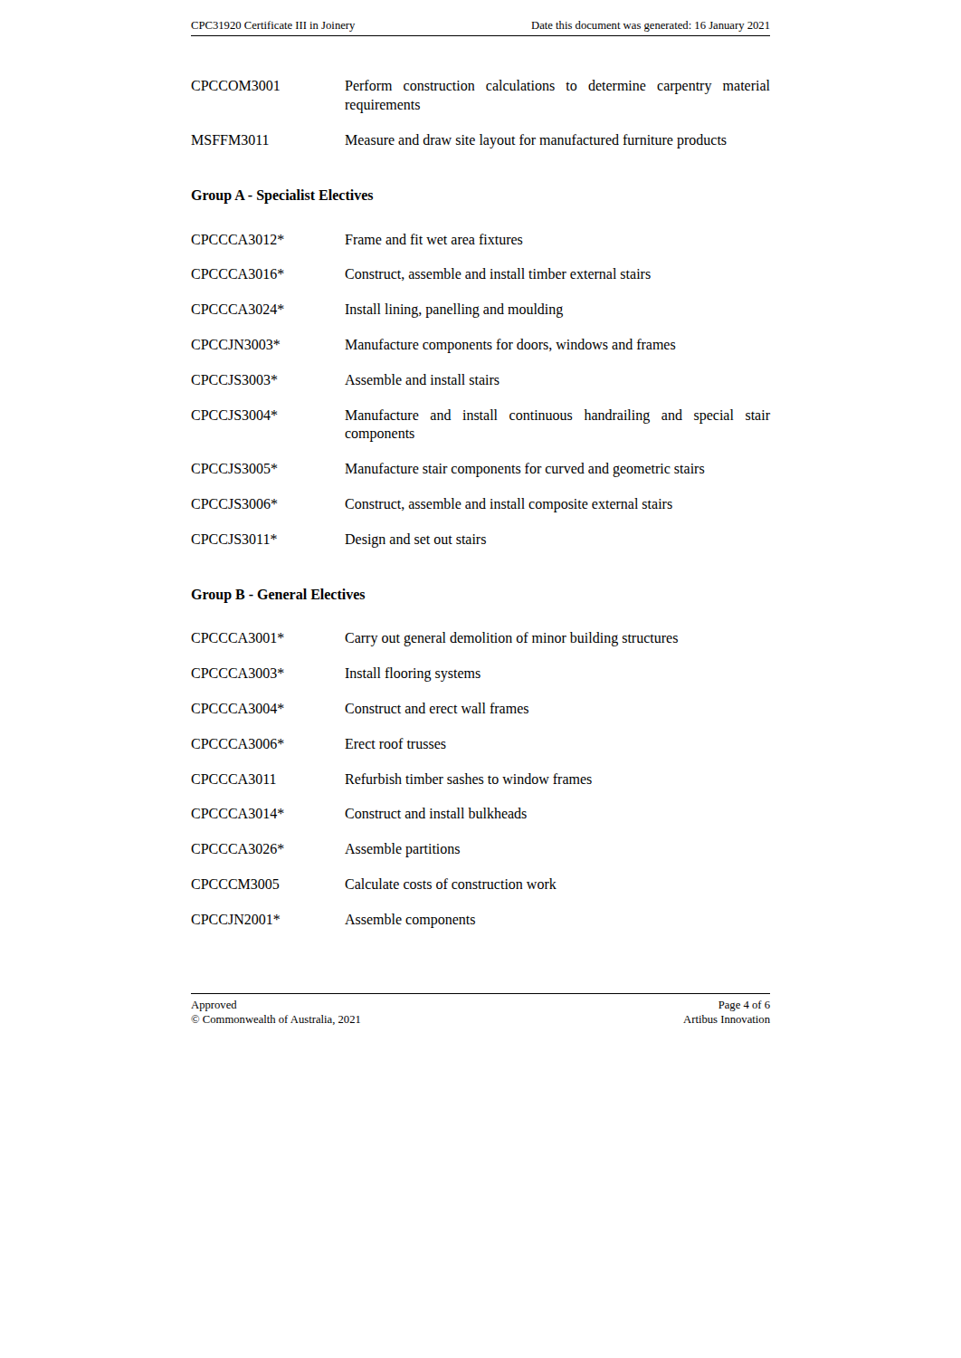CPC31920 Certificate III in Joinery
Date this document was generated: 16 January 2021
CPCCOM3001
Perform construction calculations to determine carpentry material requirements
MSFFM3011
Measure and draw site layout for manufactured furniture products
Group A - Specialist Electives
CPCCCA3012*
Frame and fit wet area fixtures
CPCCCA3016*
Construct, assemble and install timber external stairs
CPCCCA3024*
Install lining, panelling and moulding
CPCCJN3003*
Manufacture components for doors, windows and frames
CPCCJS3003*
Assemble and install stairs
CPCCJS3004*
Manufacture and install continuous handrailing and special stair components
CPCCJS3005*
Manufacture stair components for curved and geometric stairs
CPCCJS3006*
Construct, assemble and install composite external stairs
CPCCJS3011*
Design and set out stairs
Group B - General Electives
CPCCCA3001*
Carry out general demolition of minor building structures
CPCCCA3003*
Install flooring systems
CPCCCA3004*
Construct and erect wall frames
CPCCCA3006*
Erect roof trusses
CPCCCA3011
Refurbish timber sashes to window frames
CPCCCA3014*
Construct and install bulkheads
CPCCCA3026*
Assemble partitions
CPCCCM3005
Calculate costs of construction work
CPCCJN2001*
Assemble components
Approved Page 4 of 6
© Commonwealth of Australia, 2021 Artibus Innovation